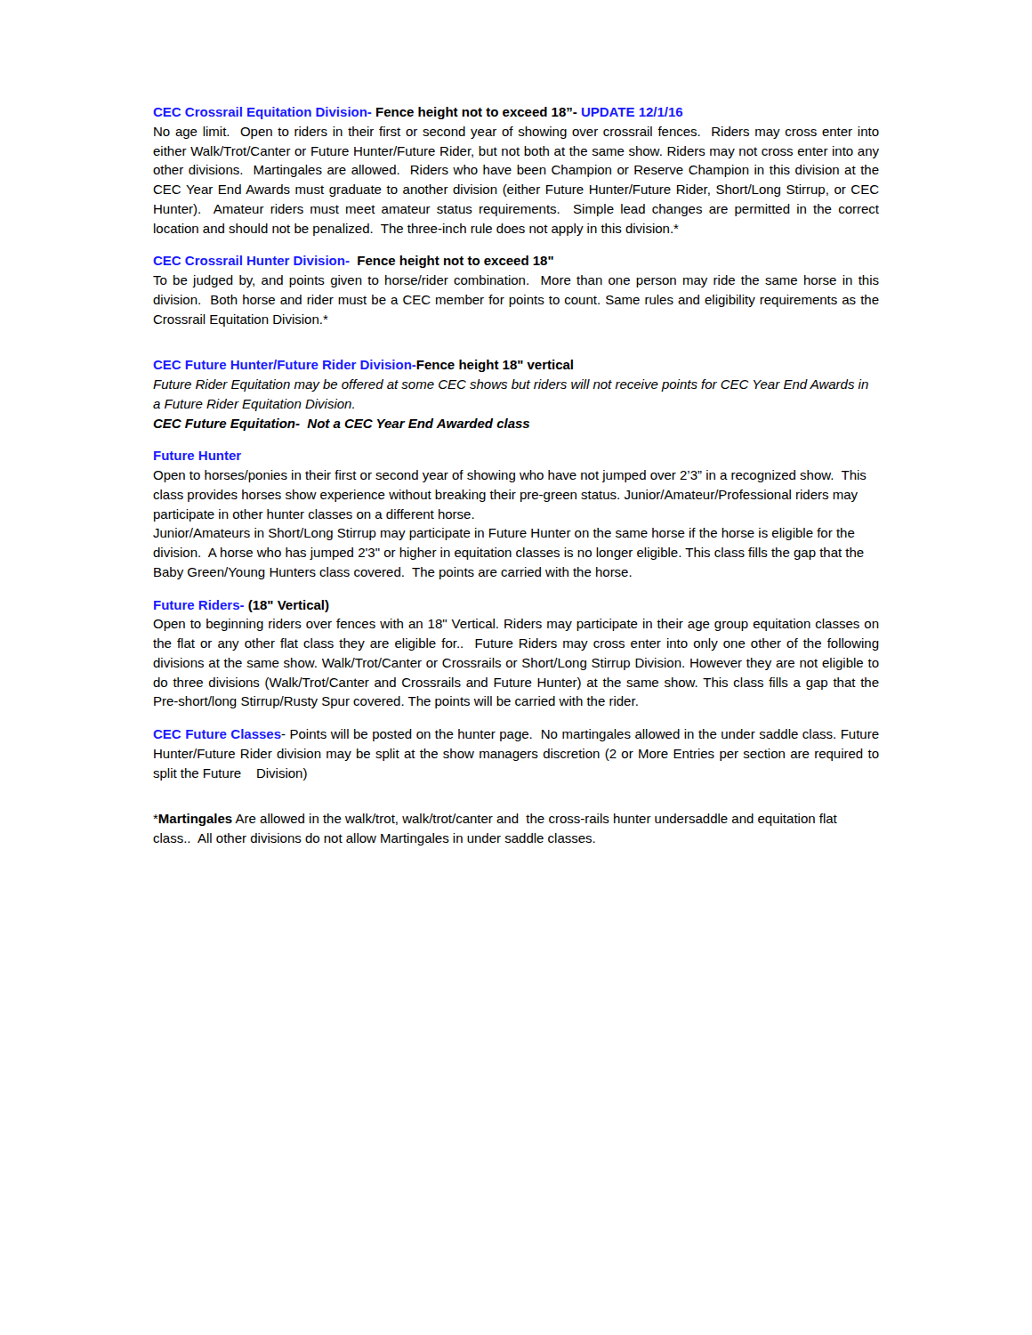CEC Crossrail Equitation Division- Fence height not to exceed 18”- UPDATE 12/1/16
No age limit. Open to riders in their first or second year of showing over crossrail fences. Riders may cross enter into either Walk/Trot/Canter or Future Hunter/Future Rider, but not both at the same show. Riders may not cross enter into any other divisions. Martingales are allowed. Riders who have been Champion or Reserve Champion in this division at the CEC Year End Awards must graduate to another division (either Future Hunter/Future Rider, Short/Long Stirrup, or CEC Hunter). Amateur riders must meet amateur status requirements. Simple lead changes are permitted in the correct location and should not be penalized. The three-inch rule does not apply in this division.*
CEC Crossrail Hunter Division- Fence height not to exceed 18"
To be judged by, and points given to horse/rider combination. More than one person may ride the same horse in this division. Both horse and rider must be a CEC member for points to count. Same rules and eligibility requirements as the Crossrail Equitation Division.*
CEC Future Hunter/Future Rider Division-Fence height 18" vertical
Future Rider Equitation may be offered at some CEC shows but riders will not receive points for CEC Year End Awards in a Future Rider Equitation Division.
CEC Future Equitation- Not a CEC Year End Awarded class
Future Hunter
Open to horses/ponies in their first or second year of showing who have not jumped over 2’3” in a recognized show. This class provides horses show experience without breaking their pre-green status. Junior/Amateur/Professional riders may participate in other hunter classes on a different horse.
Junior/Amateurs in Short/Long Stirrup may participate in Future Hunter on the same horse if the horse is eligible for the division. A horse who has jumped 2'3" or higher in equitation classes is no longer eligible. This class fills the gap that the Baby Green/Young Hunters class covered. The points are carried with the horse.
Future Riders- (18" Vertical)
Open to beginning riders over fences with an 18" Vertical. Riders may participate in their age group equitation classes on the flat or any other flat class they are eligible for.. Future Riders may cross enter into only one other of the following divisions at the same show. Walk/Trot/Canter or Crossrails or Short/Long Stirrup Division. However they are not eligible to do three divisions (Walk/Trot/Canter and Crossrails and Future Hunter) at the same show. This class fills a gap that the Pre-short/long Stirrup/Rusty Spur covered. The points will be carried with the rider.
CEC Future Classes- Points will be posted on the hunter page. No martingales allowed in the under saddle class. Future Hunter/Future Rider division may be split at the show managers discretion (2 or More Entries per section are required to split the Future Division)
*Martingales Are allowed in the walk/trot, walk/trot/canter and the cross-rails hunter undersaddle and equitation flat class.. All other divisions do not allow Martingales in under saddle classes.